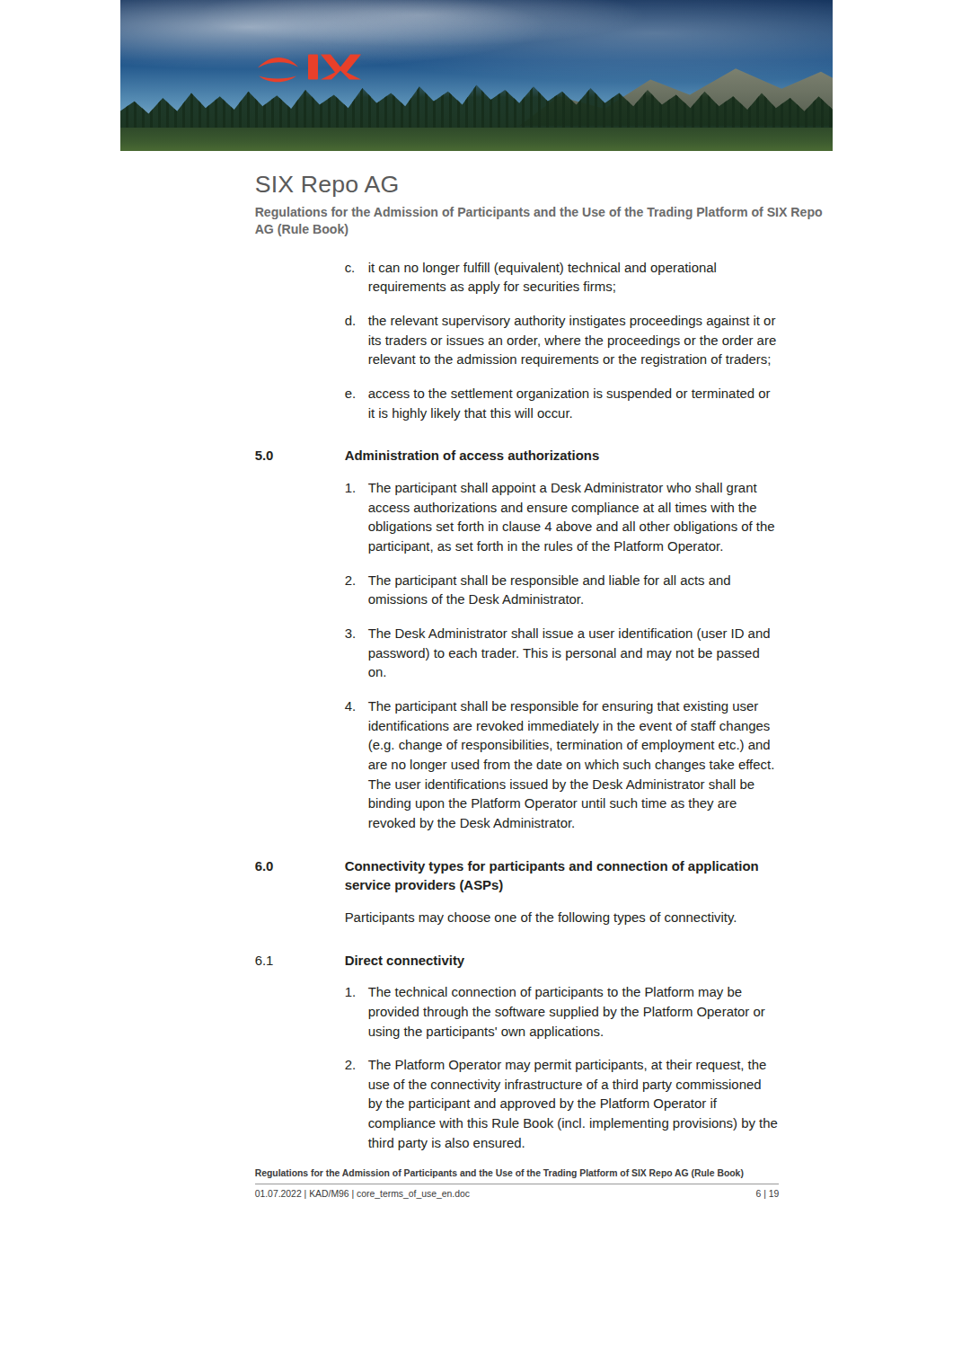SIX Repo AG
Regulations for the Admission of Participants and the Use of the Trading Platform of SIX Repo AG (Rule Book)
c. it can no longer fulfill (equivalent) technical and operational requirements as apply for securities firms;
d. the relevant supervisory authority instigates proceedings against it or its traders or issues an order, where the proceedings or the order are relevant to the admission requirements or the registration of traders;
e. access to the settlement organization is suspended or terminated or it is highly likely that this will occur.
5.0
Administration of access authorizations
1. The participant shall appoint a Desk Administrator who shall grant access authorizations and ensure compliance at all times with the obligations set forth in clause 4 above and all other obligations of the participant, as set forth in the rules of the Platform Operator.
2. The participant shall be responsible and liable for all acts and omissions of the Desk Administrator.
3. The Desk Administrator shall issue a user identification (user ID and password) to each trader. This is personal and may not be passed on.
4. The participant shall be responsible for ensuring that existing user identifications are revoked immediately in the event of staff changes (e.g. change of responsibilities, termination of employment etc.) and are no longer used from the date on which such changes take effect. The user identifications issued by the Desk Administrator shall be binding upon the Platform Operator until such time as they are revoked by the Desk Administrator.
6.0
Connectivity types for participants and connection of application service providers (ASPs)
Participants may choose one of the following types of connectivity.
6.1
Direct connectivity
1. The technical connection of participants to the Platform may be provided through the software supplied by the Platform Operator or using the participants' own applications.
2. The Platform Operator may permit participants, at their request, the use of the connectivity infrastructure of a third party commissioned by the participant and approved by the Platform Operator if compliance with this Rule Book (incl. implementing provisions) by the third party is also ensured.
Regulations for the Admission of Participants and the Use of the Trading Platform of SIX Repo AG (Rule Book)
01.07.2022 | KAD/M96 | core_terms_of_use_en.doc 6 | 19